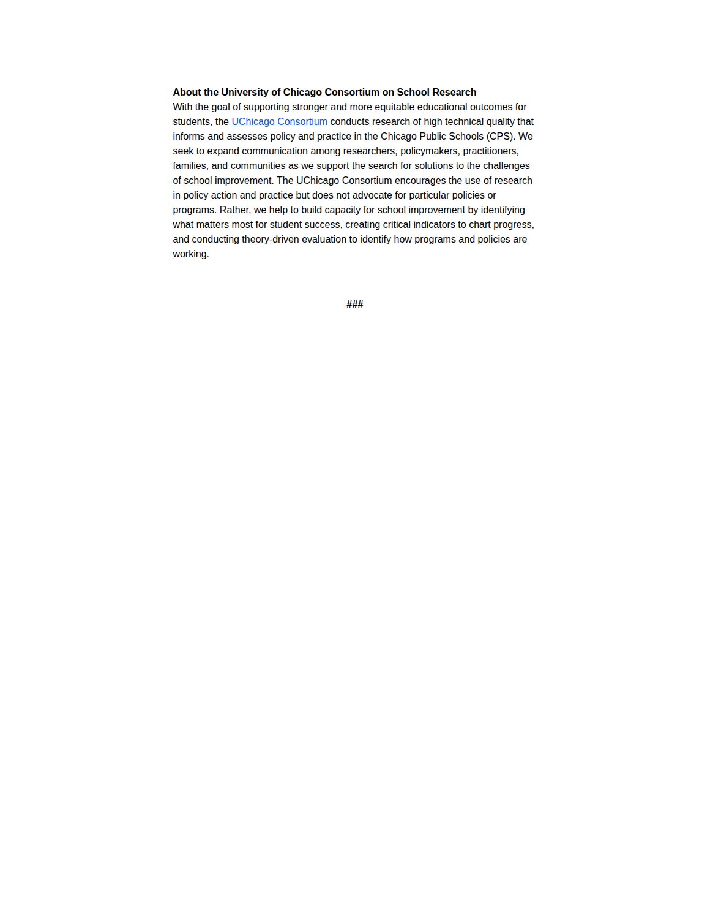About the University of Chicago Consortium on School Research
With the goal of supporting stronger and more equitable educational outcomes for students, the UChicago Consortium conducts research of high technical quality that informs and assesses policy and practice in the Chicago Public Schools (CPS). We seek to expand communication among researchers, policymakers, practitioners, families, and communities as we support the search for solutions to the challenges of school improvement. The UChicago Consortium encourages the use of research in policy action and practice but does not advocate for particular policies or programs. Rather, we help to build capacity for school improvement by identifying what matters most for student success, creating critical indicators to chart progress, and conducting theory-driven evaluation to identify how programs and policies are working.
###